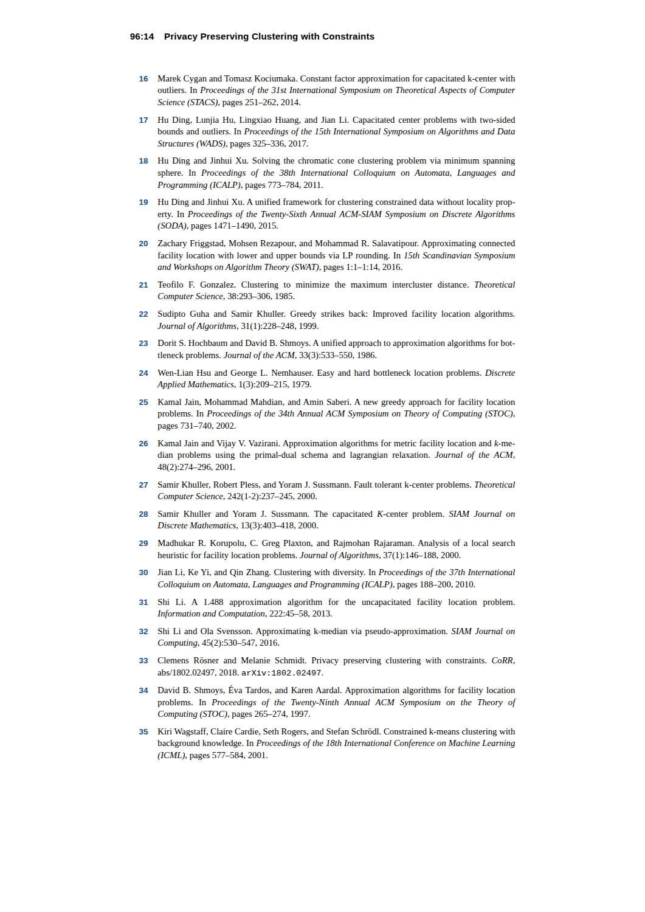96:14 Privacy Preserving Clustering with Constraints
Marek Cygan and Tomasz Kociumaka. Constant factor approximation for capacitated k-center with outliers. In Proceedings of the 31st International Symposium on Theoretical Aspects of Computer Science (STACS), pages 251–262, 2014.
Hu Ding, Lunjia Hu, Lingxiao Huang, and Jian Li. Capacitated center problems with two-sided bounds and outliers. In Proceedings of the 15th International Symposium on Algorithms and Data Structures (WADS), pages 325–336, 2017.
Hu Ding and Jinhui Xu. Solving the chromatic cone clustering problem via minimum spanning sphere. In Proceedings of the 38th International Colloquium on Automata, Languages and Programming (ICALP), pages 773–784, 2011.
Hu Ding and Jinhui Xu. A unified framework for clustering constrained data without locality property. In Proceedings of the Twenty-Sixth Annual ACM-SIAM Symposium on Discrete Algorithms (SODA), pages 1471–1490, 2015.
Zachary Friggstad, Mohsen Rezapour, and Mohammad R. Salavatipour. Approximating connected facility location with lower and upper bounds via LP rounding. In 15th Scandinavian Symposium and Workshops on Algorithm Theory (SWAT), pages 1:1–1:14, 2016.
Teofilo F. Gonzalez. Clustering to minimize the maximum intercluster distance. Theoretical Computer Science, 38:293–306, 1985.
Sudipto Guha and Samir Khuller. Greedy strikes back: Improved facility location algorithms. Journal of Algorithms, 31(1):228–248, 1999.
Dorit S. Hochbaum and David B. Shmoys. A unified approach to approximation algorithms for bottleneck problems. Journal of the ACM, 33(3):533–550, 1986.
Wen-Lian Hsu and George L. Nemhauser. Easy and hard bottleneck location problems. Discrete Applied Mathematics, 1(3):209–215, 1979.
Kamal Jain, Mohammad Mahdian, and Amin Saberi. A new greedy approach for facility location problems. In Proceedings of the 34th Annual ACM Symposium on Theory of Computing (STOC), pages 731–740, 2002.
Kamal Jain and Vijay V. Vazirani. Approximation algorithms for metric facility location and k-median problems using the primal-dual schema and lagrangian relaxation. Journal of the ACM, 48(2):274–296, 2001.
Samir Khuller, Robert Pless, and Yoram J. Sussmann. Fault tolerant k-center problems. Theoretical Computer Science, 242(1-2):237–245, 2000.
Samir Khuller and Yoram J. Sussmann. The capacitated K-center problem. SIAM Journal on Discrete Mathematics, 13(3):403–418, 2000.
Madhukar R. Korupolu, C. Greg Plaxton, and Rajmohan Rajaraman. Analysis of a local search heuristic for facility location problems. Journal of Algorithms, 37(1):146–188, 2000.
Jian Li, Ke Yi, and Qin Zhang. Clustering with diversity. In Proceedings of the 37th International Colloquium on Automata, Languages and Programming (ICALP), pages 188–200, 2010.
Shi Li. A 1.488 approximation algorithm for the uncapacitated facility location problem. Information and Computation, 222:45–58, 2013.
Shi Li and Ola Svensson. Approximating k-median via pseudo-approximation. SIAM Journal on Computing, 45(2):530–547, 2016.
Clemens Rösner and Melanie Schmidt. Privacy preserving clustering with constraints. CoRR, abs/1802.02497, 2018. arXiv:1802.02497.
David B. Shmoys, Éva Tardos, and Karen Aardal. Approximation algorithms for facility location problems. In Proceedings of the Twenty-Ninth Annual ACM Symposium on the Theory of Computing (STOC), pages 265–274, 1997.
Kiri Wagstaff, Claire Cardie, Seth Rogers, and Stefan Schrödl. Constrained k-means clustering with background knowledge. In Proceedings of the 18th International Conference on Machine Learning (ICML), pages 577–584, 2001.